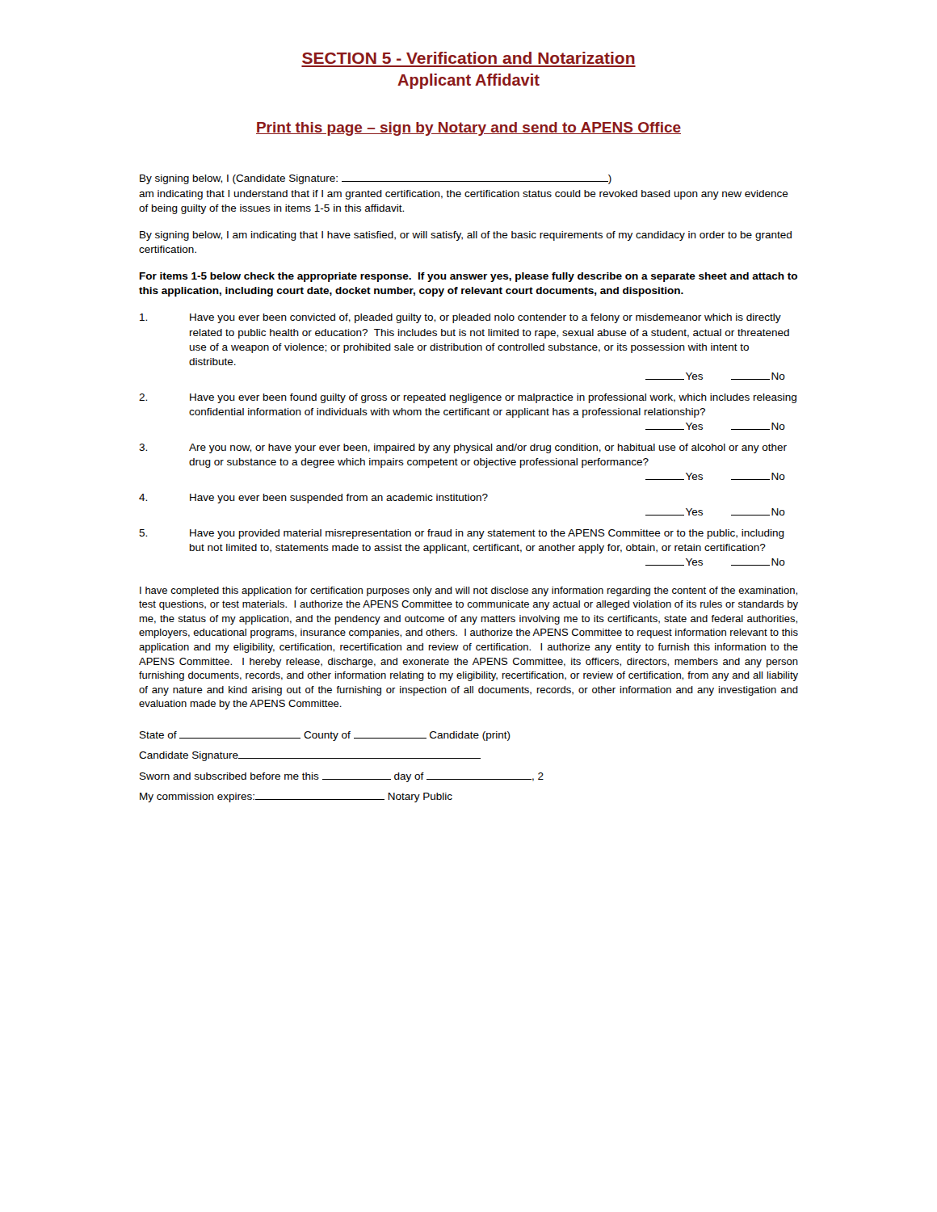SECTION 5 - Verification and Notarization
Applicant Affidavit
Print this page – sign by Notary and send to APENS Office
By signing below, I (Candidate Signature: )
am indicating that I understand that if I am granted certification, the certification status could be revoked based upon any new evidence of being guilty of the issues in items 1-5 in this affidavit.
By signing below, I am indicating that I have satisfied, or will satisfy, all of the basic requirements of my candidacy in order to be granted certification.
For items 1-5 below check the appropriate response. If you answer yes, please fully describe on a separate sheet and attach to this application, including court date, docket number, copy of relevant court documents, and disposition.
Have you ever been convicted of, pleaded guilty to, or pleaded nolo contender to a felony or misdemeanor which is directly related to public health or education? This includes but is not limited to rape, sexual abuse of a student, actual or threatened use of a weapon of violence; or prohibited sale or distribution of controlled substance, or its possession with intent to distribute.
Yes No
Have you ever been found guilty of gross or repeated negligence or malpractice in professional work, which includes releasing confidential information of individuals with whom the certificant or applicant has a professional relationship?
Yes No
Are you now, or have your ever been, impaired by any physical and/or drug condition, or habitual use of alcohol or any other drug or substance to a degree which impairs competent or objective professional performance?
Yes No
Have you ever been suspended from an academic institution?
Yes No
Have you provided material misrepresentation or fraud in any statement to the APENS Committee or to the public, including but not limited to, statements made to assist the applicant, certificant, or another apply for, obtain, or retain certification?
Yes No
I have completed this application for certification purposes only and will not disclose any information regarding the content of the examination, test questions, or test materials. I authorize the APENS Committee to communicate any actual or alleged violation of its rules or standards by me, the status of my application, and the pendency and outcome of any matters involving me to its certificants, state and federal authorities, employers, educational programs, insurance companies, and others. I authorize the APENS Committee to request information relevant to this application and my eligibility, certification, recertification and review of certification. I authorize any entity to furnish this information to the APENS Committee. I hereby release, discharge, and exonerate the APENS Committee, its officers, directors, members and any person furnishing documents, records, and other information relating to my eligibility, recertification, or review of certification, from any and all liability of any nature and kind arising out of the furnishing or inspection of all documents, records, or other information and any investigation and evaluation made by the APENS Committee.
State of County of Candidate (print)
Candidate Signature
Sworn and subscribed before me this day of , 2
My commission expires: Notary Public